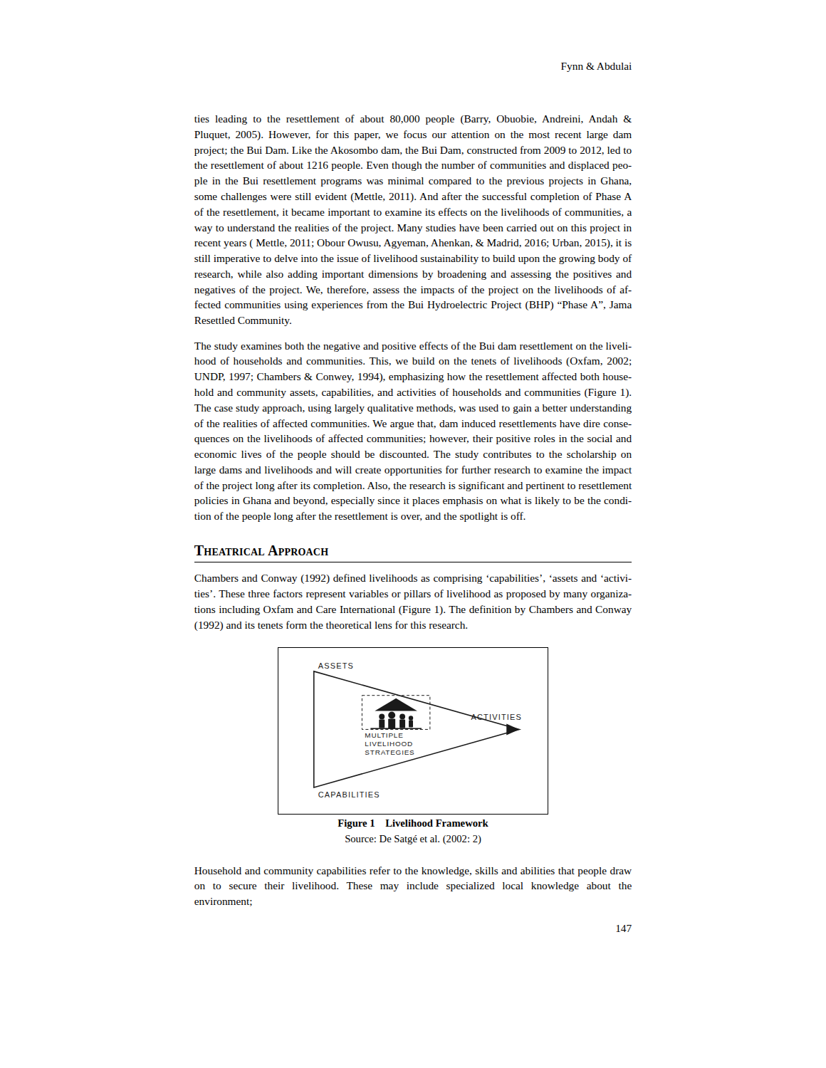Fynn & Abdulai
ties leading to the resettlement of about 80,000 people (Barry, Obuobie, Andreini, Andah & Pluquet, 2005). However, for this paper, we focus our attention on the most recent large dam project; the Bui Dam. Like the Akosombo dam, the Bui Dam, constructed from 2009 to 2012, led to the resettlement of about 1216 people. Even though the number of communities and displaced people in the Bui resettlement programs was minimal compared to the previous projects in Ghana, some challenges were still evident (Mettle, 2011). And after the successful completion of Phase A of the resettlement, it became important to examine its effects on the livelihoods of communities, a way to understand the realities of the project. Many studies have been carried out on this project in recent years ( Mettle, 2011; Obour Owusu, Agyeman, Ahenkan, & Madrid, 2016; Urban, 2015), it is still imperative to delve into the issue of livelihood sustainability to build upon the growing body of research, while also adding important dimensions by broadening and assessing the positives and negatives of the project. We, therefore, assess the impacts of the project on the livelihoods of affected communities using experiences from the Bui Hydroelectric Project (BHP) “Phase A”, Jama Resettled Community.
The study examines both the negative and positive effects of the Bui dam resettlement on the livelihood of households and communities. This, we build on the tenets of livelihoods (Oxfam, 2002; UNDP, 1997; Chambers & Conwey, 1994), emphasizing how the resettlement affected both household and community assets, capabilities, and activities of households and communities (Figure 1). The case study approach, using largely qualitative methods, was used to gain a better understanding of the realities of affected communities. We argue that, dam induced resettlements have dire consequences on the livelihoods of affected communities; however, their positive roles in the social and economic lives of the people should be discounted. The study contributes to the scholarship on large dams and livelihoods and will create opportunities for further research to examine the impact of the project long after its completion. Also, the research is significant and pertinent to resettlement policies in Ghana and beyond, especially since it places emphasis on what is likely to be the condition of the people long after the resettlement is over, and the spotlight is off.
Theatrical Approach
Chambers and Conway (1992) defined livelihoods as comprising ‘capabilities’, ‘assets and ‘activities’. These three factors represent variables or pillars of livelihood as proposed by many organizations including Oxfam and Care International (Figure 1). The definition by Chambers and Conway (1992) and its tenets form the theoretical lens for this research.
ASSETS ACTIVITIES CAPABILITIES MULTIPLE LIVELIHOOD STRATEGIES
Figure 1 Livelihood Framework Source: De Satgé et al. (2002: 2)
Household and community capabilities refer to the knowledge, skills and abilities that people draw on to secure their livelihood. These may include specialized local knowledge about the environment;
147